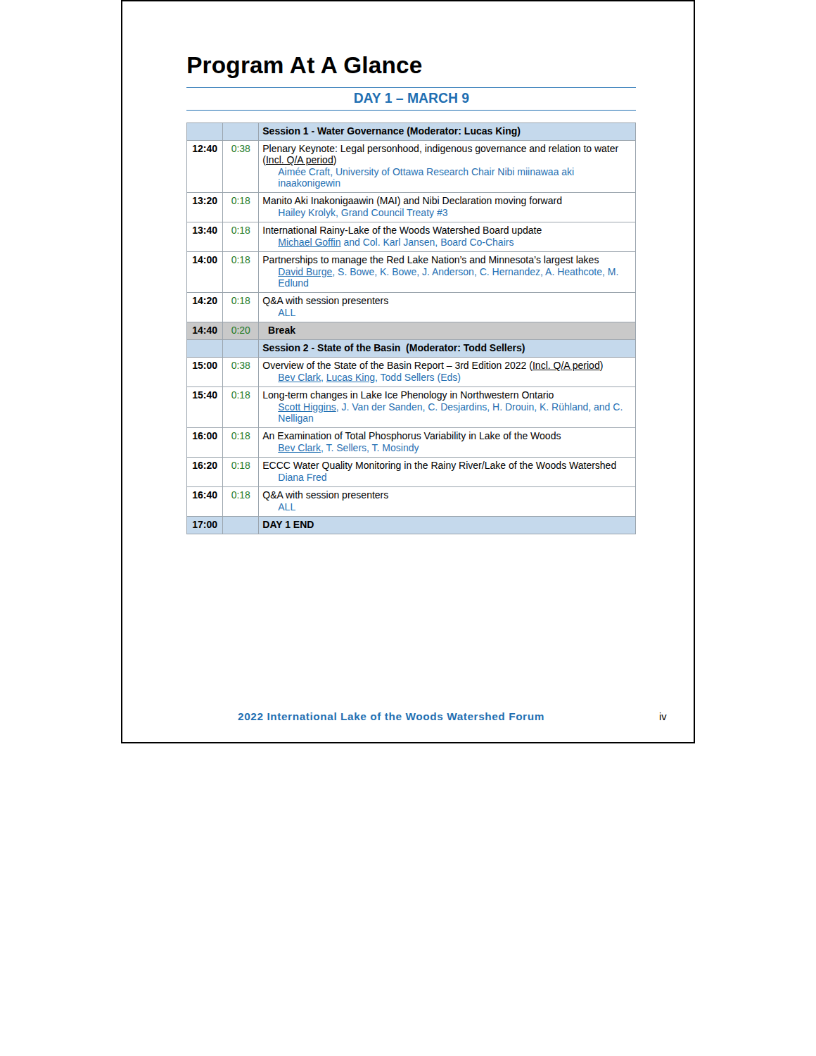Program At A Glance
DAY 1 – MARCH 9
| | | Session 1 - Water Governance (Moderator: Lucas King) |
| 12:40 | 0:38 | Plenary Keynote: Legal personhood, indigenous governance and relation to water ( Incl. Q/A period ) Aimée Craft, University of Ottawa Research Chair Nibi miinawaa aki inaakonigewin |
| 13:20 | 0:18 | Manito Aki Inakonigaawin (MAI) and Nibi Declaration moving forward Hailey Krolyk, Grand Council Treaty #3 |
| 13:40 | 0:18 | International Rainy-Lake of the Woods Watershed Board update Michael Goffin and Col. Karl Jansen, Board Co-Chairs |
| 14:00 | 0:18 | Partnerships to manage the Red Lake Nation’s and Minnesota’s largest lakes David Burge , S. Bowe, K. Bowe, J. Anderson, C. Hernandez, A. Heathcote, M. Edlund |
| 14:20 | 0:18 | Q&A with session presenters ALL |
| 14:40 | 0:20 | Break |
| | | Session 2 - State of the Basin (Moderator: Todd Sellers) |
| 15:00 | 0:38 | Overview of the State of the Basin Report – 3rd Edition 2022 ( Incl. Q/A period ) Bev Clark , Lucas King , Todd Sellers (Eds) |
| 15:40 | 0:18 | Long-term changes in Lake Ice Phenology in Northwestern Ontario Scott Higgins , J. Van der Sanden, C. Desjardins, H. Drouin, K. Rühland, and C. Nelligan |
| 16:00 | 0:18 | An Examination of Total Phosphorus Variability in Lake of the Woods Bev Clark , T. Sellers, T. Mosindy |
| 16:20 | 0:18 | ECCC Water Quality Monitoring in the Rainy River/Lake of the Woods Watershed Diana Fred |
| 16:40 | 0:18 | Q&A with session presenters ALL |
| 17:00 | | DAY 1 END |
2022 International Lake of the Woods Watershed Forum
iv